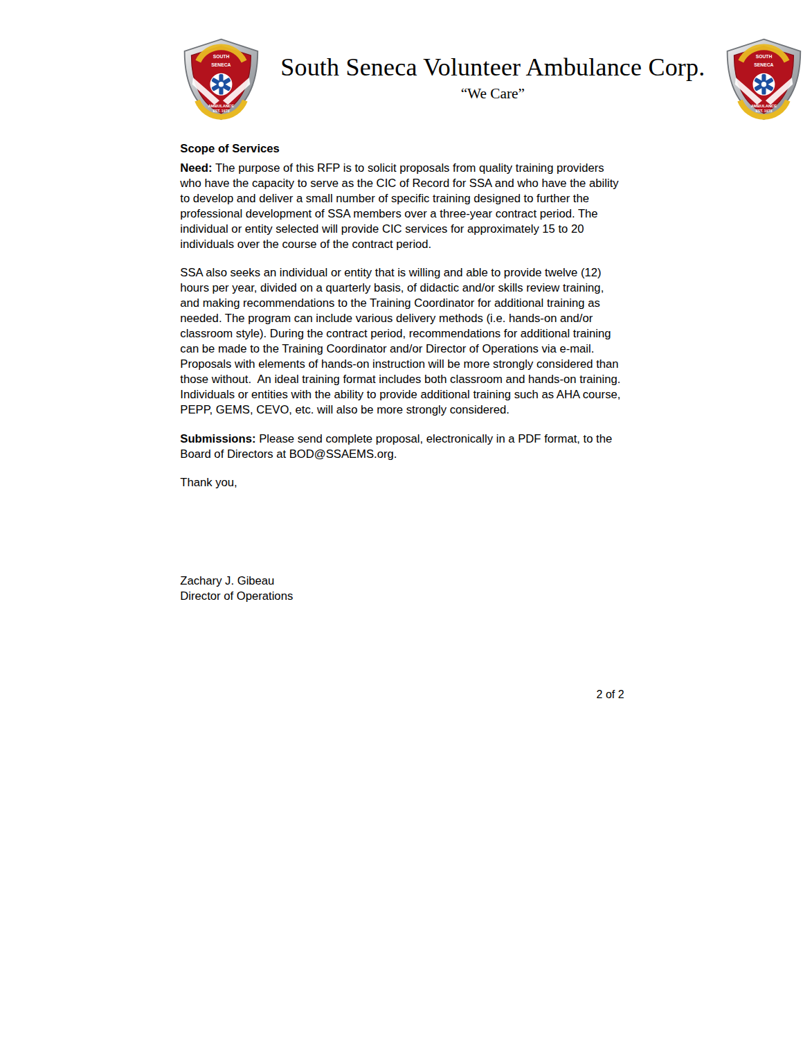SOUTH SENECA AMBULANCE EST. 1973
South Seneca Volunteer Ambulance Corp.
“We Care”
SOUTH SENECA AMBULANCE EST. 1973
Scope of Services
Need: The purpose of this RFP is to solicit proposals from quality training providers who have the capacity to serve as the CIC of Record for SSA and who have the ability to develop and deliver a small number of specific training designed to further the professional development of SSA members over a three-year contract period. The individual or entity selected will provide CIC services for approximately 15 to 20 individuals over the course of the contract period.
SSA also seeks an individual or entity that is willing and able to provide twelve (12) hours per year, divided on a quarterly basis, of didactic and/or skills review training, and making recommendations to the Training Coordinator for additional training as needed. The program can include various delivery methods (i.e. hands-on and/or classroom style). During the contract period, recommendations for additional training can be made to the Training Coordinator and/or Director of Operations via e-mail. Proposals with elements of hands-on instruction will be more strongly considered than those without. An ideal training format includes both classroom and hands-on training. Individuals or entities with the ability to provide additional training such as AHA course, PEPP, GEMS, CEVO, etc. will also be more strongly considered.
Submissions: Please send complete proposal, electronically in a PDF format, to the Board of Directors at BOD@SSAEMS.org.
Thank you,
Zachary J. Gibeau
Director of Operations
2 of 2